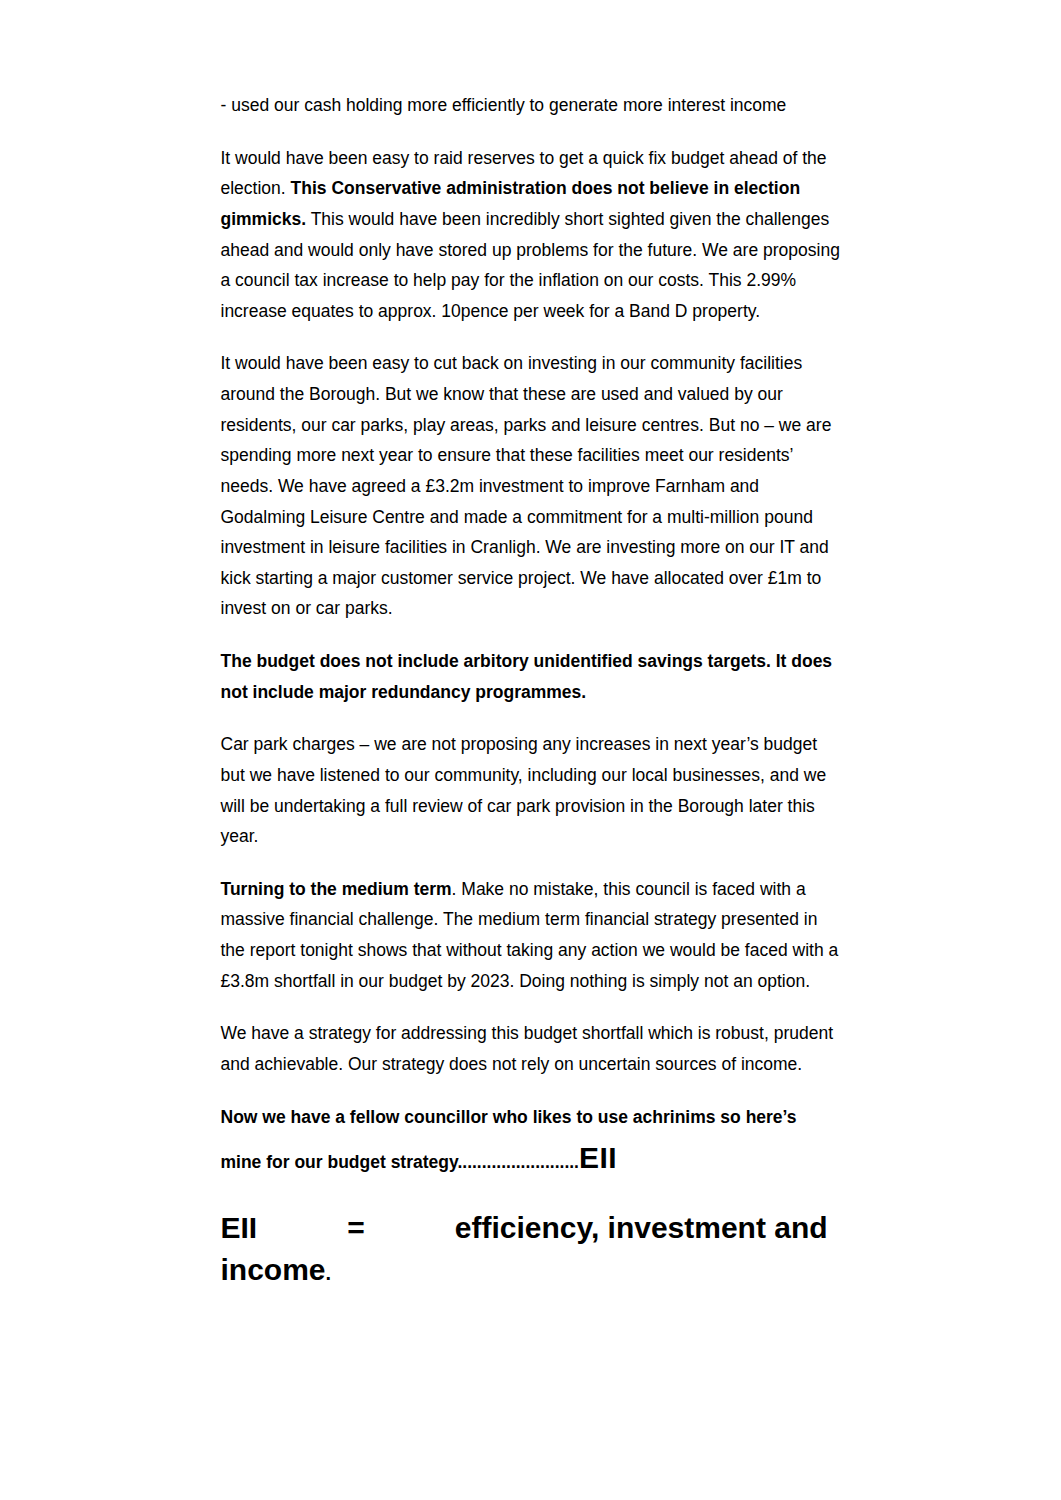- used our cash holding more efficiently to generate more interest income
It would have been easy to raid reserves to get a quick fix budget ahead of the election. This Conservative administration does not believe in election gimmicks. This would have been incredibly short sighted given the challenges ahead and would only have stored up problems for the future. We are proposing a council tax increase to help pay for the inflation on our costs. This 2.99% increase equates to approx. 10pence per week for a Band D property.
It would have been easy to cut back on investing in our community facilities around the Borough. But we know that these are used and valued by our residents, our car parks, play areas, parks and leisure centres. But no – we are spending more next year to ensure that these facilities meet our residents’ needs. We have agreed a £3.2m investment to improve Farnham and Godalming Leisure Centre and made a commitment for a multi-million pound investment in leisure facilities in Cranligh. We are investing more on our IT and kick starting a major customer service project. We have allocated over £1m to invest on or car parks.
The budget does not include arbitory unidentified savings targets. It does not include major redundancy programmes.
Car park charges – we are not proposing any increases in next year’s budget but we have listened to our community, including our local businesses, and we will be undertaking a full review of car park provision in the Borough later this year.
Turning to the medium term. Make no mistake, this council is faced with a massive financial challenge. The medium term financial strategy presented in the report tonight shows that without taking any action we would be faced with a £3.8m shortfall in our budget by 2023. Doing nothing is simply not an option.
We have a strategy for addressing this budget shortfall which is robust, prudent and achievable. Our strategy does not rely on uncertain sources of income.
Now we have a fellow councillor who likes to use achrinims so here’s mine for our budget strategy.........................EII
EII = efficiency, investment and income.